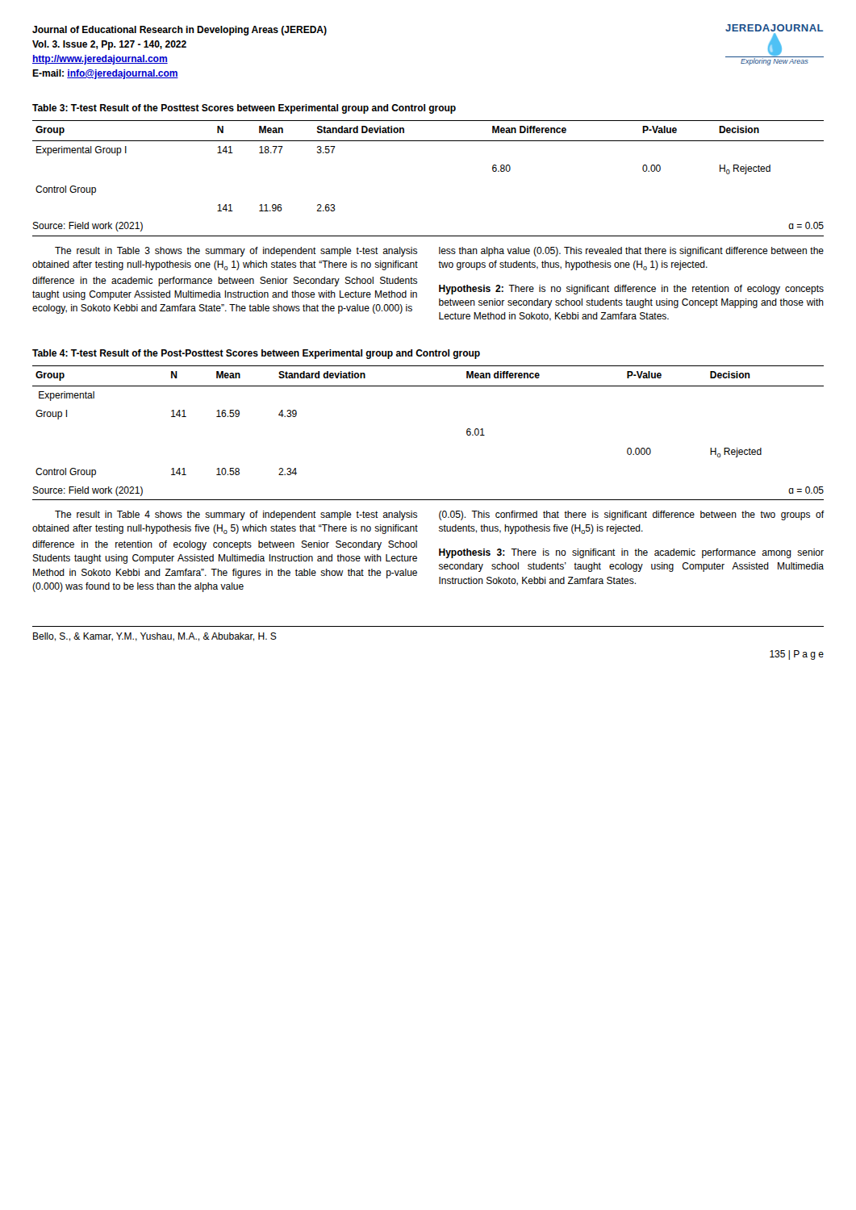Journal of Educational Research in Developing Areas (JEREDA)
Vol. 3. Issue 2, Pp. 127 - 140, 2022
http://www.jeredajournal.com
E-mail: info@jeredajournal.com
JEREDAJOURNAL
💧
Exploring New Areas
Table 3: T-test Result of the Posttest Scores between Experimental group and Control group
| Group | N | Mean | Standard Deviation | Mean Difference | P-Value | Decision |
| --- | --- | --- | --- | --- | --- | --- |
| Experimental Group I | 141 | 18.77 | 3.57 | | | |
| | | | | 6.80 | 0.00 | H 0 Rejected |
| Control Group | | | | | | |
| | 141 | 11.96 | 2.63 | | | |
Source: Field work (2021) ɑ = 0.05
The result in Table 3 shows the summary of independent sample t-test analysis obtained after testing null-hypothesis one (Ho 1) which states that “There is no significant difference in the academic performance between Senior Secondary School Students taught using Computer Assisted Multimedia Instruction and those with Lecture Method in ecology, in Sokoto Kebbi and Zamfara State”. The table shows that the p-value (0.000) is
less than alpha value (0.05). This revealed that there is significant difference between the two groups of students, thus, hypothesis one (Ho 1) is rejected.
Hypothesis 2: There is no significant difference in the retention of ecology concepts between senior secondary school students taught using Concept Mapping and those with Lecture Method in Sokoto, Kebbi and Zamfara States.
Table 4: T-test Result of the Post-Posttest Scores between Experimental group and Control group
| Group | N | Mean | Standard deviation | Mean difference | P-Value | Decision |
| --- | --- | --- | --- | --- | --- | --- |
| Experimental | | | | | | |
| Group I | 141 | 16.59 | 4.39 | | | |
| | | | | 6.01 | | |
| | | | | | 0.000 | H o Rejected |
| Control Group | 141 | 10.58 | 2.34 | | | |
Source: Field work (2021) ɑ = 0.05
The result in Table 4 shows the summary of independent sample t-test analysis obtained after testing null-hypothesis five (Ho 5) which states that “There is no significant difference in the retention of ecology concepts between Senior Secondary School Students taught using Computer Assisted Multimedia Instruction and those with Lecture Method in Sokoto Kebbi and Zamfara”. The figures in the table show that the p-value (0.000) was found to be less than the alpha value
(0.05). This confirmed that there is significant difference between the two groups of students, thus, hypothesis five (Ho5) is rejected.
Hypothesis 3: There is no significant in the academic performance among senior secondary school students’ taught ecology using Computer Assisted Multimedia Instruction Sokoto, Kebbi and Zamfara States.
Bello, S., & Kamar, Y.M., Yushau, M.A., & Abubakar, H. S
135 | P a g e